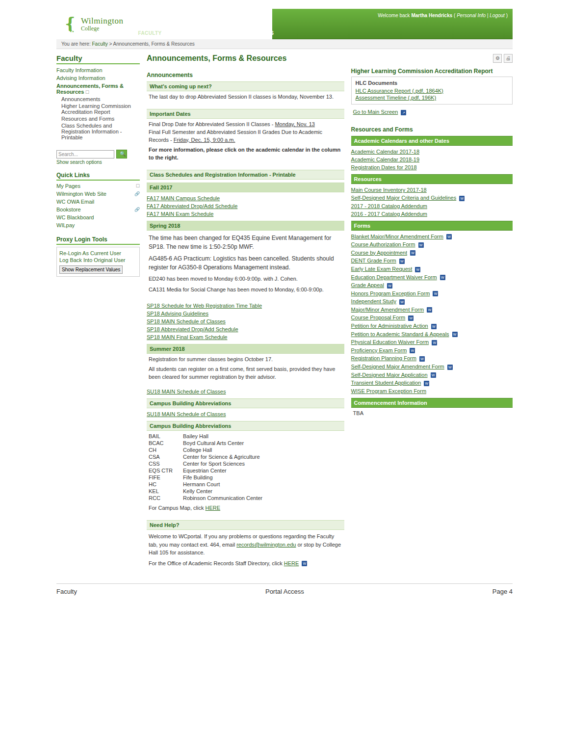❴
Wilmington College
Welcome back Martha Hendricks ( Personal Info | Logout )
HOME FINANCIAL AID FACULTY WC CINCINNATI HELP MY PAGES
You are here: Faculty > Announcements, Forms & Resources
Faculty
Faculty Information
Advising Information
Announcements, Forms & Resources ☐
Announcements
Higher Learning Commission Accreditation Report
Resources and Forms
Class Schedules and Registration Information - Printable
🔍
Show search options
Quick Links
My Pages ☐
Wilmington Web Site 🔗
WC OWA Email
Bookstore 🔗
WC Blackboard
WILpay
Proxy Login Tools
Re-Login As Current User Log Back Into Original User Show Replacement Values
Announcements, Forms & Resources
Announcements
What's coming up next?
The last day to drop Abbreviated Session II classes is Monday, November 13.
Important Dates
Final Drop Date for Abbreviated Session II Classes - Monday, Nov. 13
Final Full Semester and Abbreviated Session II Grades Due to Academic Records - Friday, Dec. 15, 9:00 a.m.
For more information, please click on the academic calendar in the column to the right.
Class Schedules and Registration Information - Printable
Fall 2017
FA17 MAIN Campus Schedule
FA17 Abbreviated Drop/Add Schedule
FA17 MAIN Exam Schedule
Spring 2018
The time has been changed for EQ435 Equine Event Management for SP18. The new time is 1:50-2:50p MWF.
AG485-6 AG Practicum: Logistics has been cancelled. Students should register for AG350-8 Operations Management instead.
ED240 has been moved to Monday 6:00-9:00p. with J. Cohen.
CA131 Media for Social Change has been moved to Monday, 6:00-9:00p.
SP18 Schedule for Web Registration Time Table
SP18 Advising Guidelines
SP18 MAIN Schedule of Classes
SP18 Abbreviated Drop/Add Schedule
SP18 MAIN Final Exam Schedule
Summer 2018
Registration for summer classes begins October 17.
All students can register on a first come, first served basis, provided they have been cleared for summer registration by their advisor.
SU18 MAIN Schedule of Classes
Campus Building Abbreviations
SU18 MAIN Schedule of Classes
Campus Building Abbreviations
| BAIL | Bailey Hall |
| BCAC | Boyd Cultural Arts Center |
| CH | College Hall |
| CSA | Center for Science & Agriculture |
| CSS | Center for Sport Sciences |
| EQS CTR | Equestrian Center |
| FIFE | Fife Building |
| HC | Hermann Court |
| KEL | Kelly Center |
| RCC | Robinson Communication Center |
For Campus Map, click HERE
Need Help?
Welcome to WCportal. If you any problems or questions regarding the Faculty tab, you may contact ext. 464, email records@wilmington.edu or stop by College Hall 105 for assistance.
For the Office of Academic Records Staff Directory, click HERE W
⚙ 🖨
Higher Learning Commission Accreditation Report
HLC Documents
HLC Assurance Report (.pdf, 1864K)
Assessment Timeline (.pdf, 196K)
Go to Main Screen ↗
Resources and Forms
Academic Calendars and other Dates
Academic Calendar 2017-18
Academic Calendar 2018-19
Registration Dates for 2018
Resources
Main Course Inventory 2017-18
Self-Designed Major Criteria and Guidelines W
2017 - 2018 Catalog Addendum
2016 - 2017 Catalog Addendum
Forms
Blanket Major/Minor Amendment Form W
Course Authorization Form W
Course by Appointment W
DENT Grade Form W
Early Late Exam Request W
Education Department Waiver Form W
Grade Appeal W
Honors Program Exception Form W
Independent Study W
Major/Minor Amendment Form W
Course Proposal Form W
Petition for Administrative Action W
Petition to Academic Standard & Appeals W
Physical Education Waiver Form W
Proficiency Exam Form W
Registration Planning Form W
Self-Designed Major Amendment Form W
Self-Designed Major Application W
Transient Student Application W
WISE Program Exception Form
Commencement Information
TBA
Faculty
Portal Access
Page 4